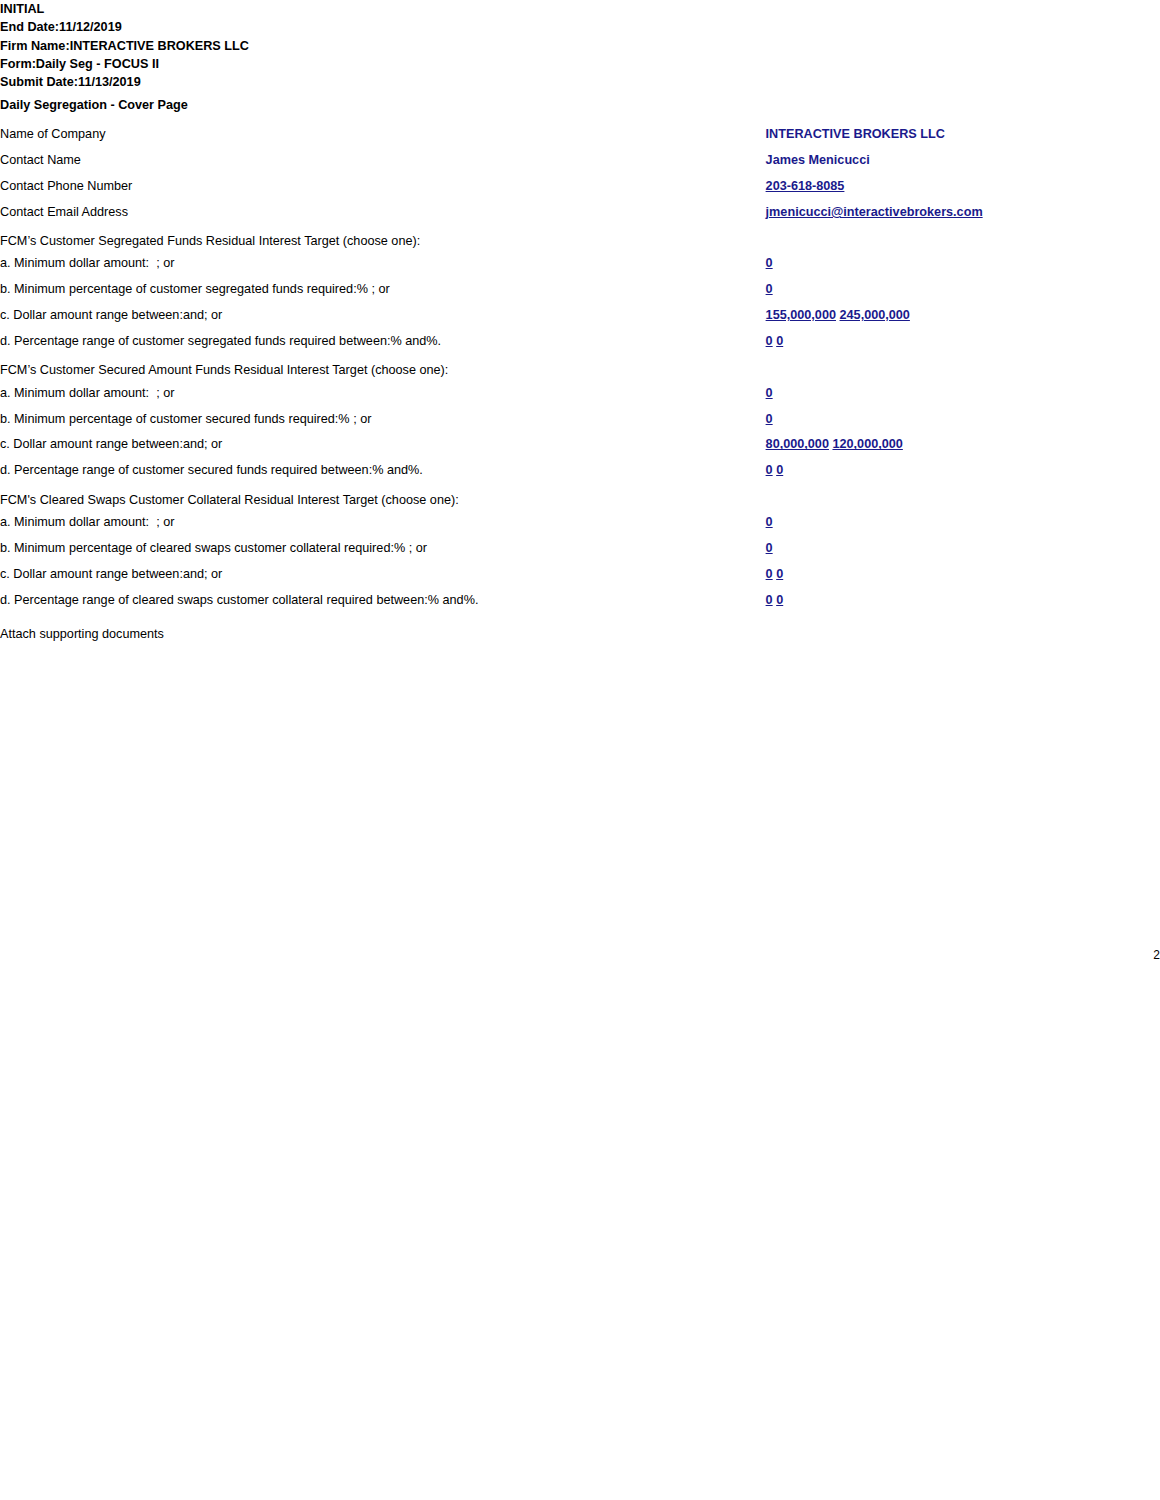INITIAL
End Date:11/12/2019
Firm Name:INTERACTIVE BROKERS LLC
Form:Daily Seg - FOCUS II
Submit Date:11/13/2019
Daily Segregation - Cover Page
| Name of Company | INTERACTIVE BROKERS LLC |
| Contact Name | James Menicucci |
| Contact Phone Number | 203-618-8085 |
| Contact Email Address | jmenicucci@interactivebrokers.com |
FCM’s Customer Segregated Funds Residual Interest Target (choose one):
| a. Minimum dollar amount: ; or | 0 |
| b. Minimum percentage of customer segregated funds required:% ; or | 0 |
| c. Dollar amount range between:and; or | 155,000,000 245,000,000 |
| d. Percentage range of customer segregated funds required between:% and%. | 0 0 |
FCM’s Customer Secured Amount Funds Residual Interest Target (choose one):
| a. Minimum dollar amount: ; or | 0 |
| b. Minimum percentage of customer secured funds required:% ; or | 0 |
| c. Dollar amount range between:and; or | 80,000,000 120,000,000 |
| d. Percentage range of customer secured funds required between:% and%. | 0 0 |
FCM's Cleared Swaps Customer Collateral Residual Interest Target (choose one):
| a. Minimum dollar amount: ; or | 0 |
| b. Minimum percentage of cleared swaps customer collateral required:% ; or | 0 |
| c. Dollar amount range between:and; or | 0 0 |
| d. Percentage range of cleared swaps customer collateral required between:% and%. | 0 0 |
Attach supporting documents
2